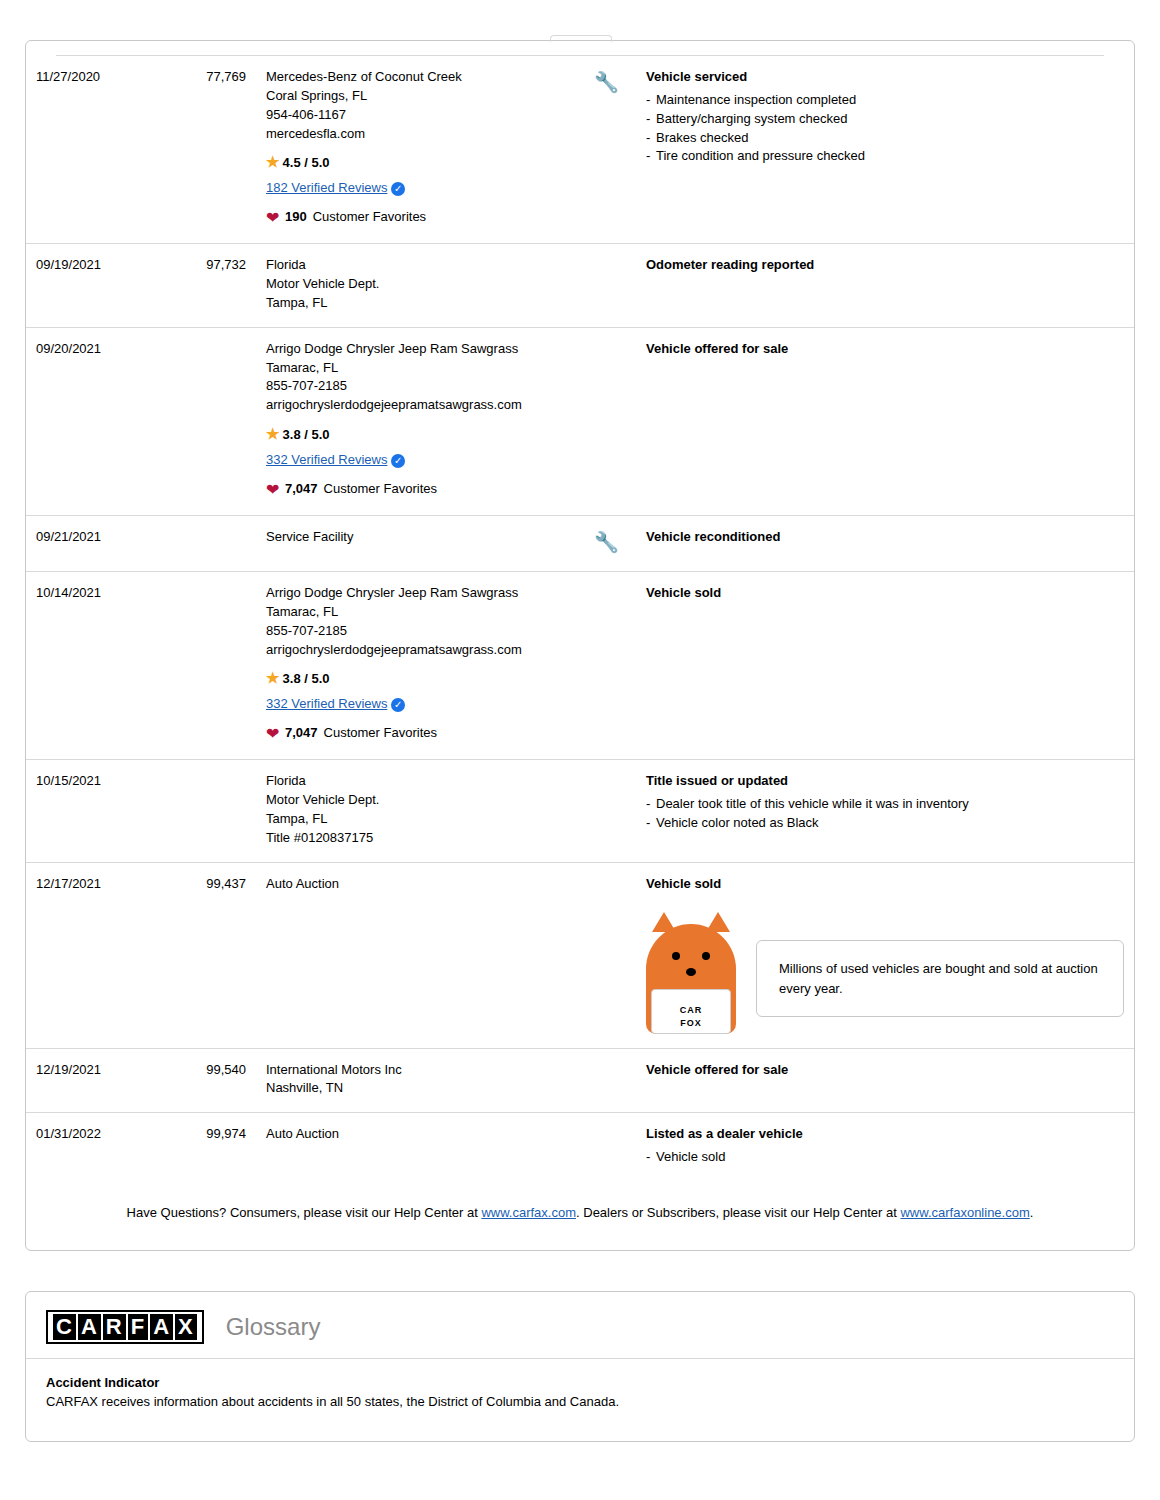| 11/27/2020 | 77,769 | Mercedes-Benz of Coconut Creek Coral Springs, FL 954-406-1167 mercedesfla.com ★ 4.5 / 5.0 182 Verified Reviews ✓ ❤ 190 Customer Favorites | 🔧 | Vehicle serviced Maintenance inspection completed Battery/charging system checked Brakes checked Tire condition and pressure checked |
| 09/19/2021 | 97,732 | Florida Motor Vehicle Dept. Tampa, FL | | Odometer reading reported |
| 09/20/2021 | | Arrigo Dodge Chrysler Jeep Ram Sawgrass Tamarac, FL 855-707-2185 arrigochryslerdodgejeepramatsawgrass.com ★ 3.8 / 5.0 332 Verified Reviews ✓ ❤ 7,047 Customer Favorites | | Vehicle offered for sale |
| 09/21/2021 | | Service Facility | 🔧 | Vehicle reconditioned |
| 10/14/2021 | | Arrigo Dodge Chrysler Jeep Ram Sawgrass Tamarac, FL 855-707-2185 arrigochryslerdodgejeepramatsawgrass.com ★ 3.8 / 5.0 332 Verified Reviews ✓ ❤ 7,047 Customer Favorites | | Vehicle sold |
| 10/15/2021 | | Florida Motor Vehicle Dept. Tampa, FL Title #0120837175 | | Title issued or updated Dealer took title of this vehicle while it was in inventory Vehicle color noted as Black |
| 12/17/2021 | 99,437 | Auto Auction | | Vehicle sold CAR FOX Millions of used vehicles are bought and sold at auction every year. |
| 12/19/2021 | 99,540 | International Motors Inc Nashville, TN | | Vehicle offered for sale |
| 01/31/2022 | 99,974 | Auto Auction | | Listed as a dealer vehicle Vehicle sold |
Have Questions? Consumers, please visit our Help Center at www.carfax.com. Dealers or Subscribers, please visit our Help Center at www.carfaxonline.com.
CARFAX Glossary
Accident Indicator
CARFAX receives information about accidents in all 50 states, the District of Columbia and Canada.